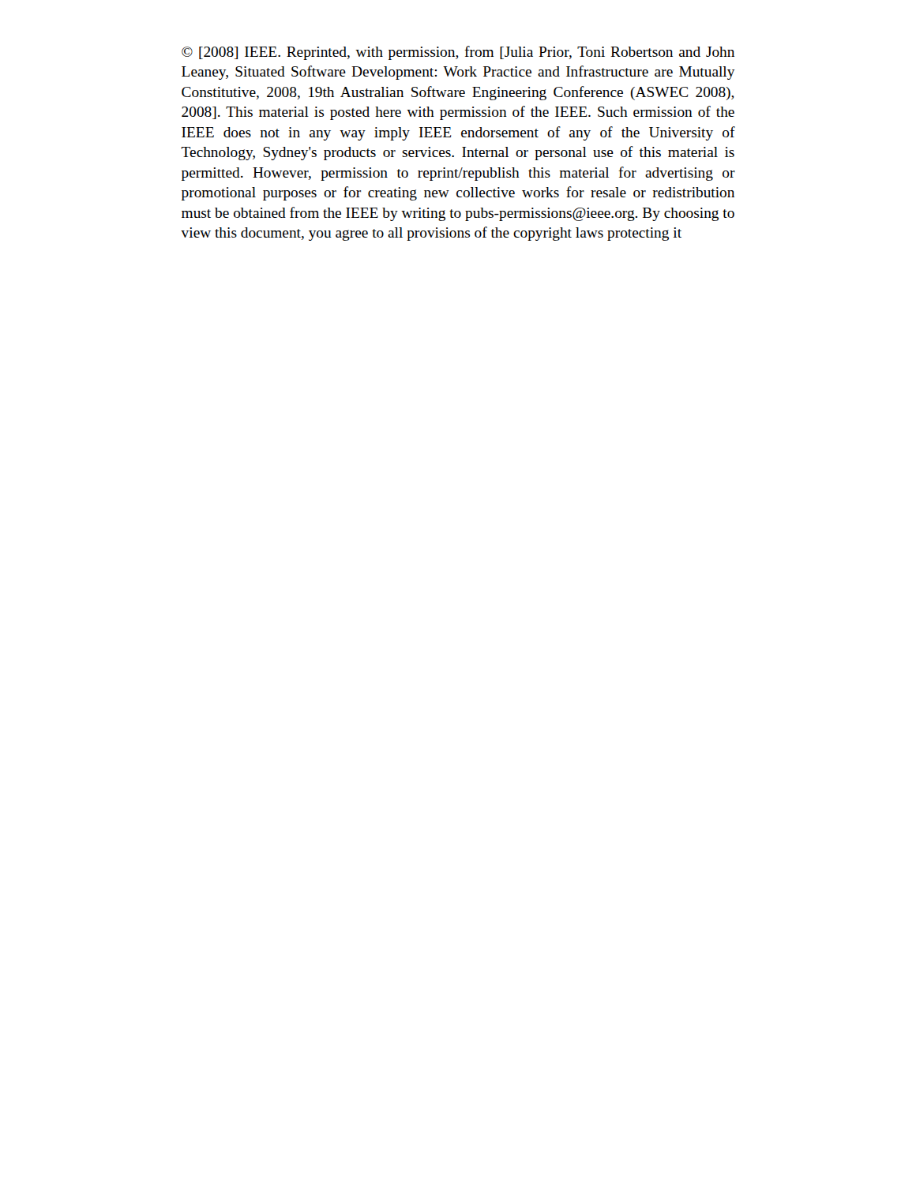© [2008] IEEE. Reprinted, with permission, from [Julia Prior, Toni Robertson and John Leaney, Situated Software Development: Work Practice and Infrastructure are Mutually Constitutive, 2008, 19th Australian Software Engineering Conference (ASWEC 2008), 2008]. This material is posted here with permission of the IEEE. Such ermission of the IEEE does not in any way imply IEEE endorsement of any of the University of Technology, Sydney's products or services. Internal or personal use of this material is permitted. However, permission to reprint/republish this material for advertising or promotional purposes or for creating new collective works for resale or redistribution must be obtained from the IEEE by writing to pubs-permissions@ieee.org. By choosing to view this document, you agree to all provisions of the copyright laws protecting it